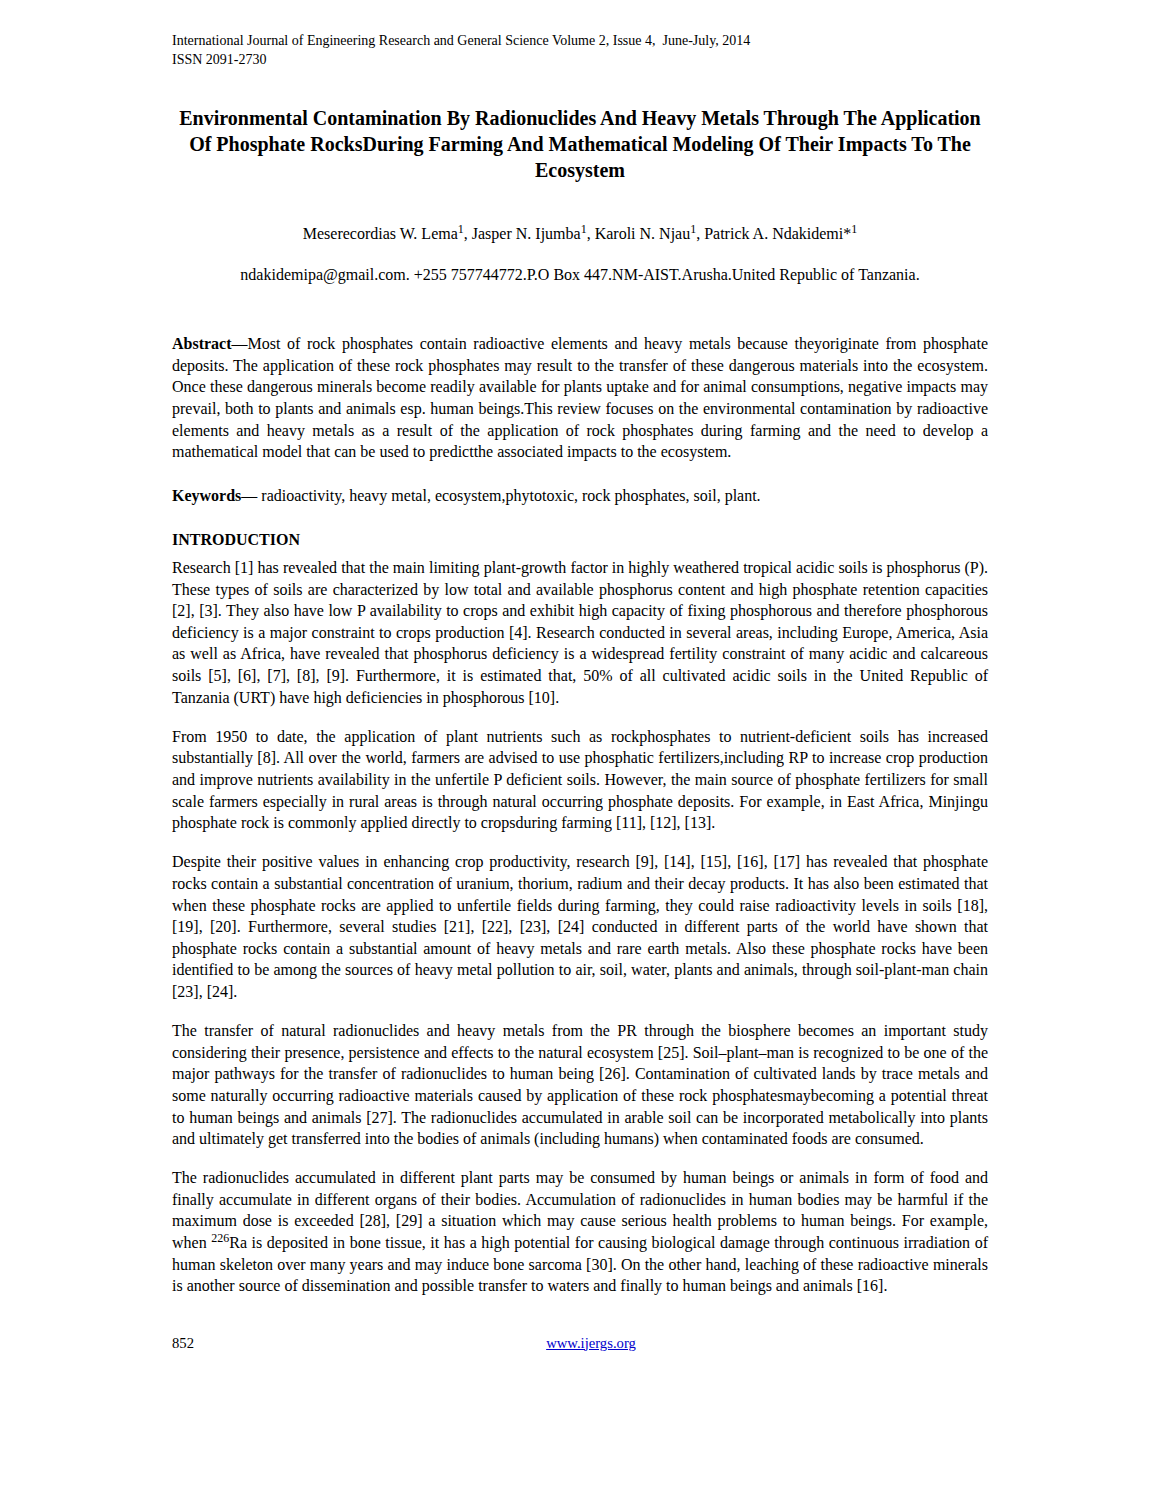International Journal of Engineering Research and General Science Volume 2, Issue 4, June-July, 2014
ISSN 2091-2730
Environmental Contamination By Radionuclides And Heavy Metals Through The Application Of Phosphate RocksDuring Farming And Mathematical Modeling Of Their Impacts To The Ecosystem
Meserecordias W. Lema1, Jasper N. Ijumba1, Karoli N. Njau1, Patrick A. Ndakidemi*1
ndakidemipa@gmail.com. +255 757744772.P.O Box 447.NM-AIST.Arusha.United Republic of Tanzania.
Abstract—Most of rock phosphates contain radioactive elements and heavy metals because theyoriginate from phosphate deposits. The application of these rock phosphates may result to the transfer of these dangerous materials into the ecosystem. Once these dangerous minerals become readily available for plants uptake and for animal consumptions, negative impacts may prevail, both to plants and animals esp. human beings.This review focuses on the environmental contamination by radioactive elements and heavy metals as a result of the application of rock phosphates during farming and the need to develop a mathematical model that can be used to predictthe associated impacts to the ecosystem.
Keywords— radioactivity, heavy metal, ecosystem,phytotoxic, rock phosphates, soil, plant.
INTRODUCTION
Research [1] has revealed that the main limiting plant-growth factor in highly weathered tropical acidic soils is phosphorus (P). These types of soils are characterized by low total and available phosphorus content and high phosphate retention capacities [2], [3]. They also have low P availability to crops and exhibit high capacity of fixing phosphorous and therefore phosphorous deficiency is a major constraint to crops production [4]. Research conducted in several areas, including Europe, America, Asia as well as Africa, have revealed that phosphorus deficiency is a widespread fertility constraint of many acidic and calcareous soils [5], [6], [7], [8], [9]. Furthermore, it is estimated that, 50% of all cultivated acidic soils in the United Republic of Tanzania (URT) have high deficiencies in phosphorous [10].
From 1950 to date, the application of plant nutrients such as rockphosphates to nutrient-deficient soils has increased substantially [8]. All over the world, farmers are advised to use phosphatic fertilizers,including RP to increase crop production and improve nutrients availability in the unfertile P deficient soils. However, the main source of phosphate fertilizers for small scale farmers especially in rural areas is through natural occurring phosphate deposits. For example, in East Africa, Minjingu phosphate rock is commonly applied directly to cropsduring farming [11], [12], [13].
Despite their positive values in enhancing crop productivity, research [9], [14], [15], [16], [17] has revealed that phosphate rocks contain a substantial concentration of uranium, thorium, radium and their decay products. It has also been estimated that when these phosphate rocks are applied to unfertile fields during farming, they could raise radioactivity levels in soils [18], [19], [20]. Furthermore, several studies [21], [22], [23], [24] conducted in different parts of the world have shown that phosphate rocks contain a substantial amount of heavy metals and rare earth metals. Also these phosphate rocks have been identified to be among the sources of heavy metal pollution to air, soil, water, plants and animals, through soil-plant-man chain [23], [24].
The transfer of natural radionuclides and heavy metals from the PR through the biosphere becomes an important study considering their presence, persistence and effects to the natural ecosystem [25]. Soil–plant–man is recognized to be one of the major pathways for the transfer of radionuclides to human being [26]. Contamination of cultivated lands by trace metals and some naturally occurring radioactive materials caused by application of these rock phosphatesmaybecoming a potential threat to human beings and animals [27]. The radionuclides accumulated in arable soil can be incorporated metabolically into plants and ultimately get transferred into the bodies of animals (including humans) when contaminated foods are consumed.
The radionuclides accumulated in different plant parts may be consumed by human beings or animals in form of food and finally accumulate in different organs of their bodies. Accumulation of radionuclides in human bodies may be harmful if the maximum dose is exceeded [28], [29] a situation which may cause serious health problems to human beings. For example, when 226Ra is deposited in bone tissue, it has a high potential for causing biological damage through continuous irradiation of human skeleton over many years and may induce bone sarcoma [30]. On the other hand, leaching of these radioactive minerals is another source of dissemination and possible transfer to waters and finally to human beings and animals [16].
852 www.ijergs.org